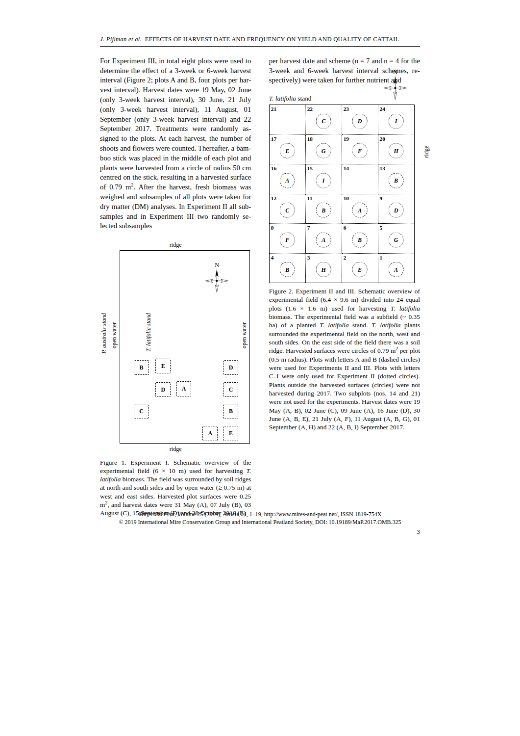J. Pijlman et al. EFFECTS OF HARVEST DATE AND FREQUENCY ON YIELD AND QUALITY OF CATTAIL
For Experiment III, in total eight plots were used to determine the effect of a 3-week or 6-week harvest interval (Figure 2; plots A and B, four plots per harvest interval). Harvest dates were 19 May, 02 June (only 3-week harvest interval), 30 June, 21 July (only 3-week harvest interval), 11 August, 01 September (only 3-week harvest interval) and 22 September 2017. Treatments were randomly assigned to the plots. At each harvest, the number of shoots and flowers were counted. Thereafter, a bamboo stick was placed in the middle of each plot and plants were harvested from a circle of radius 50 cm centred on the stick, resulting in a harvested surface of 0.79 m2. After the harvest, fresh biomass was weighed and subsamples of all plots were taken for dry matter (DM) analyses. In Experiment II all subsamples and in Experiment III two randomly selected subsamples
ridge
P. australis stand
open water
T. latifolia stand
open water
N
B
E
D
D
A
C
C
B
A
E
ridge
Figure 1. Experiment I. Schematic overview of the experimental field (6 × 10 m) used for harvesting T. latifolia biomass. The field was surrounded by soil ridges at north and south sides and by open water (≥ 0.75 m) at west and east sides. Harvested plot surfaces were 0.25 m2, and harvest dates were 31 May (A), 07 July (B), 03 August (C), 15 September (D) and 28 October 2016 (E)
per harvest date and scheme (n = 7 and n = 4 for the 3-week and 6-week harvest interval schemes, respectively) were taken for further nutrient and
N
T. latifolia stand
| 21 | 22 C | 23 D | 24 I |
| 17 E | 18 G | 19 F | 20 H |
| 16 A | 15 I | 14 | 13 B |
| 12 C | 11 B | 10 A | 9 D |
| 8 F | 7 A | 6 B | 5 G |
| 4 B | 3 H | 2 E | 1 A |
ridge
Figure 2. Experiment II and III. Schematic overview of experimental field (6.4 × 9.6 m) divided into 24 equal plots (1.6 × 1.6 m) used for harvesting T. latifolia biomass. The experimental field was a subfield (~ 0.35 ha) of a planted T. latifolia stand. T. latifolia plants surrounded the experimental field on the north, west and south sides. On the east side of the field there was a soil ridge. Harvested surfaces were circles of 0.79 m2 per plot (0.5 m radius). Plots with letters A and B (dashed circles) were used for Experiments II and III. Plots with letters C–I were only used for Experiment II (dotted circles). Plants outside the harvested surfaces (circles) were not harvested during 2017. Two subplots (nos. 14 and 21) were not used for the experiments. Harvest dates were 19 May (A, B), 02 June (C), 09 June (A), 16 June (D), 30 June (A, B, E), 21 July (A, F), 11 August (A, B, G), 01 September (A, H) and 22 (A, B, I) September 2017.
Mires and Peat, Volume 25 (2019), Article 04, 1–19, http://www.mires-and-peat.net/, ISSN 1819-754X
© 2019 International Mire Conservation Group and International Peatland Society, DOI: 10.19189/MaP.2017.OMB.325
3